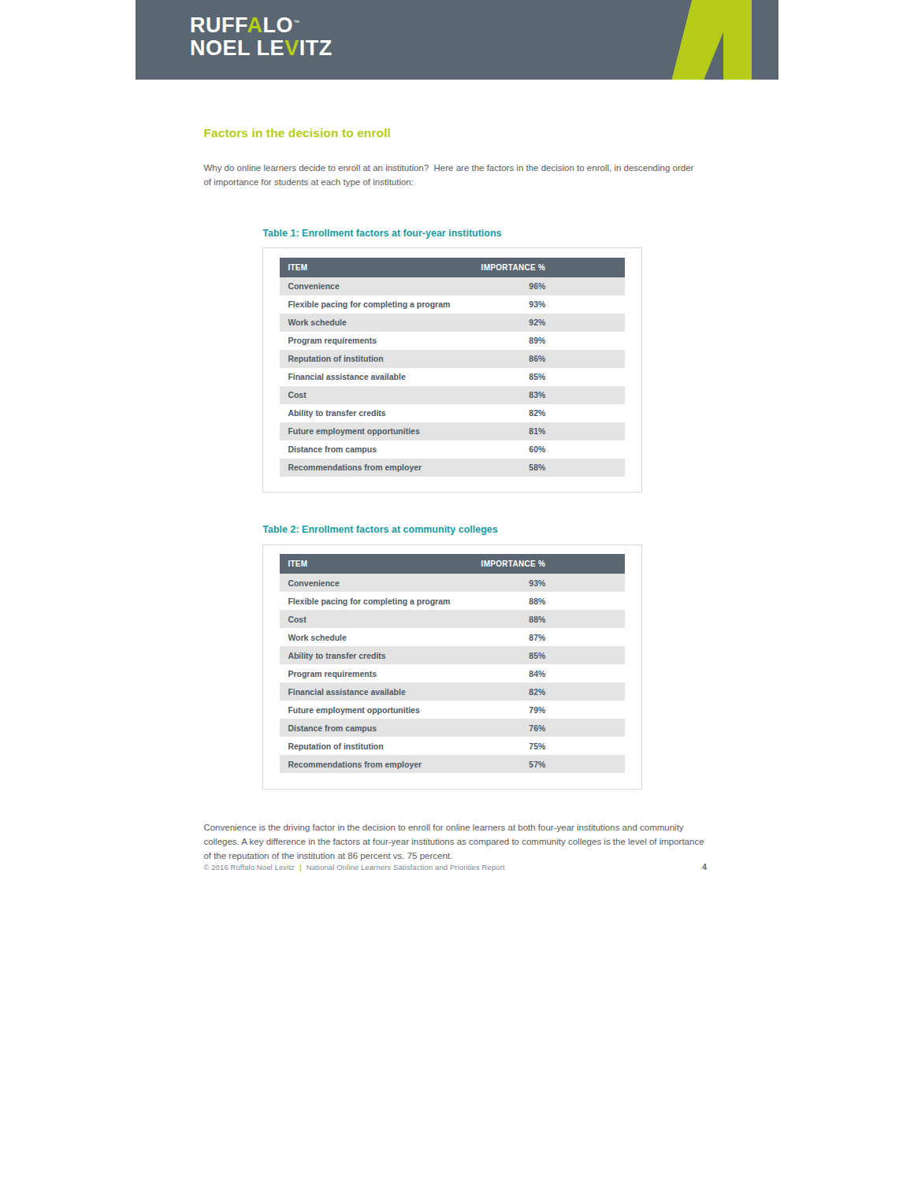RUFFALO™
NOEL LEVITZ
Factors in the decision to enroll
Why do online learners decide to enroll at an institution? Here are the factors in the decision to enroll, in descending order of importance for students at each type of institution:
Table 1: Enrollment factors at four-year institutions
| ITEM | IMPORTANCE % |
| --- | --- |
| Convenience | 96% |
| Flexible pacing for completing a program | 93% |
| Work schedule | 92% |
| Program requirements | 89% |
| Reputation of institution | 86% |
| Financial assistance available | 85% |
| Cost | 83% |
| Ability to transfer credits | 82% |
| Future employment opportunities | 81% |
| Distance from campus | 60% |
| Recommendations from employer | 58% |
Table 2: Enrollment factors at community colleges
| ITEM | IMPORTANCE % |
| --- | --- |
| Convenience | 93% |
| Flexible pacing for completing a program | 88% |
| Cost | 88% |
| Work schedule | 87% |
| Ability to transfer credits | 85% |
| Program requirements | 84% |
| Financial assistance available | 82% |
| Future employment opportunities | 79% |
| Distance from campus | 76% |
| Reputation of institution | 75% |
| Recommendations from employer | 57% |
Convenience is the driving factor in the decision to enroll for online learners at both four-year institutions and community colleges. A key difference in the factors at four-year institutions as compared to community colleges is the level of importance of the reputation of the institution at 86 percent vs. 75 percent.
© 2016 Ruffalo Noel Levitz|National Online Learners Satisfaction and Priorities Report
4